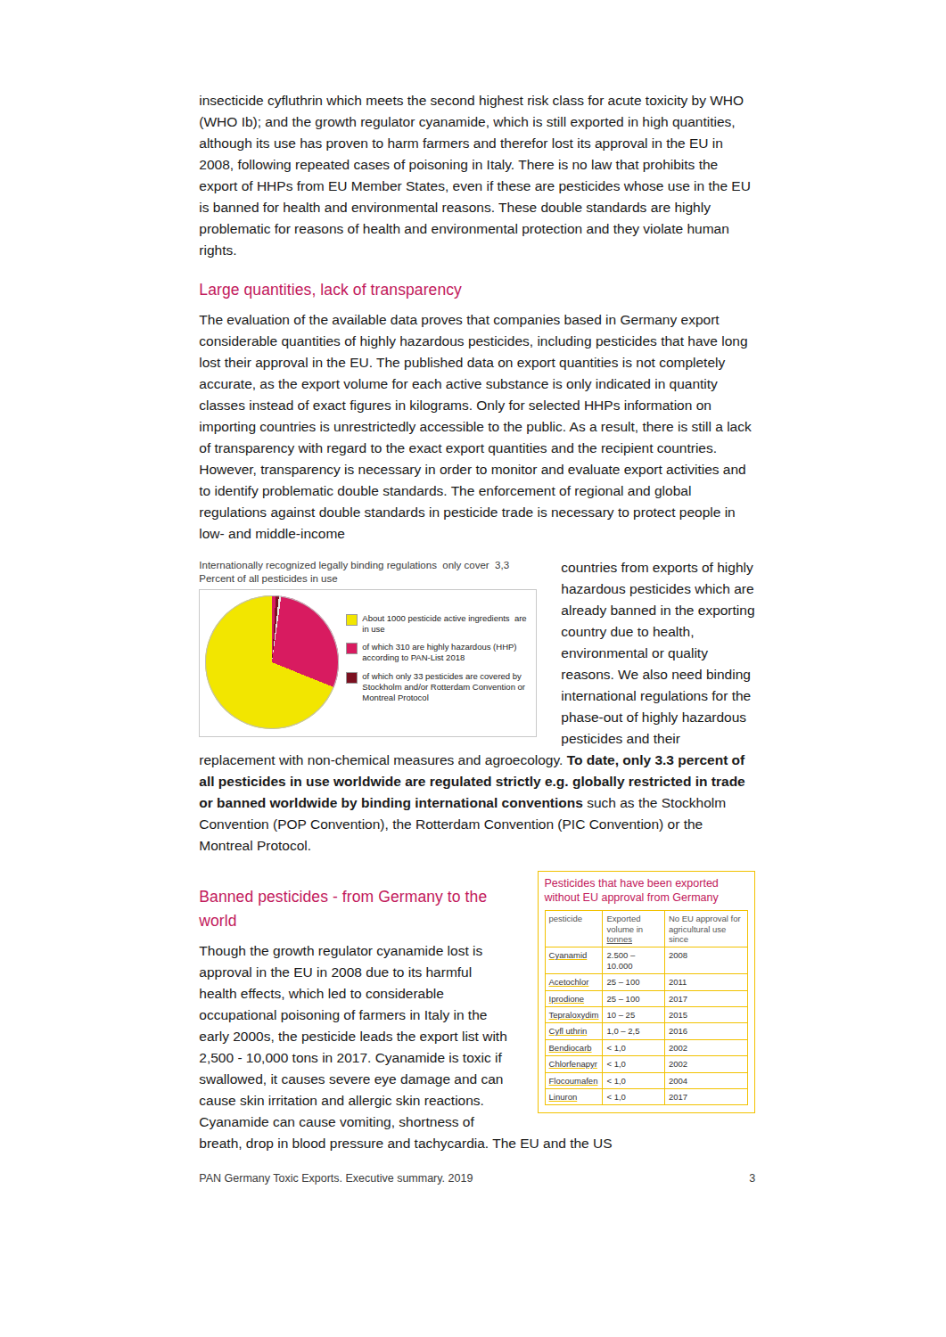insecticide cyfluthrin which meets the second highest risk class for acute toxicity by WHO (WHO Ib); and the growth regulator cyanamide, which is still exported in high quantities, although its use has proven to harm farmers and therefor lost its approval in the EU in 2008, following repeated cases of poisoning in Italy. There is no law that prohibits the export of HHPs from EU Member States, even if these are pesticides whose use in the EU is banned for health and environmental reasons. These double standards are highly problematic for reasons of health and environmental protection and they violate human rights.
Large quantities, lack of transparency
The evaluation of the available data proves that companies based in Germany export considerable quantities of highly hazardous pesticides, including pesticides that have long lost their approval in the EU. The published data on export quantities is not completely accurate, as the export volume for each active substance is only indicated in quantity classes instead of exact figures in kilograms. Only for selected HHPs information on importing countries is unrestrictedly accessible to the public. As a result, there is still a lack of transparency with regard to the exact export quantities and the recipient countries. However, transparency is necessary in order to monitor and evaluate export activities and to identify problematic double standards. The enforcement of regional and global regulations against double standards in pesticide trade is necessary to protect people in low- and middle-income
Internationally recognized legally binding regulations only cover 3,3 Percent of all pesticides in use
About 1000 pesticide active ingredients are in use
of which 310 are highly hazardous (HHP) according to PAN-List 2018
of which only 33 pesticides are covered by Stockholm and/or Rotterdam Convention or Montreal Protocol
countries from exports of highly hazardous pesticides which are already banned in the exporting country due to health, environmental or quality reasons. We also need binding international regulations for the phase-out of highly hazardous pesticides and their replacement with non-chemical measures and agroecology. To date, only 3.3 percent of all pesticides in use worldwide are regulated strictly e.g. globally restricted in trade or banned worldwide by binding international conventions such as the Stockholm Convention (POP Convention), the Rotterdam Convention (PIC Convention) or the Montreal Protocol.
Pesticides that have been exported without EU approval from Germany
| pesticide | Exported volume in tonnes | No EU approval for agricultural use since |
| --- | --- | --- |
| Cyanamid | 2.500 – 10.000 | 2008 |
| Acetochlor | 25 – 100 | 2011 |
| Iprodione | 25 – 100 | 2017 |
| Tepraloxydim | 10 – 25 | 2015 |
| Cyfl uthrin | 1,0 – 2,5 | 2016 |
| Bendiocarb | < 1,0 | 2002 |
| Chlorfenapyr | < 1,0 | 2002 |
| Flocoumafen | < 1,0 | 2004 |
| Linuron | < 1,0 | 2017 |
Banned pesticides - from Germany to the world
Though the growth regulator cyanamide lost is approval in the EU in 2008 due to its harmful health effects, which led to considerable occupational poisoning of farmers in Italy in the early 2000s, the pesticide leads the export list with 2,500 - 10,000 tons in 2017. Cyanamide is toxic if swallowed, it causes severe eye damage and can cause skin irritation and allergic skin reactions. Cyanamide can cause vomiting, shortness of breath, drop in blood pressure and tachycardia. The EU and the US
PAN Germany Toxic Exports. Executive summary. 2019 3